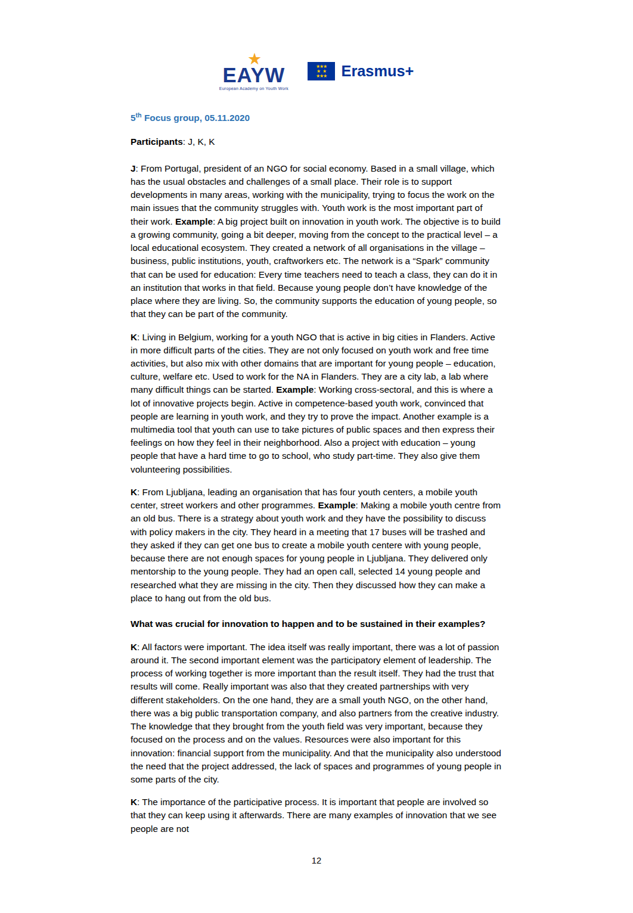★ EAYW European Academy on Youth Work ★★★
★ ★
★★★ Erasmus+
5th Focus group, 05.11.2020
Participants: J, K, K
J: From Portugal, president of an NGO for social economy. Based in a small village, which has the usual obstacles and challenges of a small place. Their role is to support developments in many areas, working with the municipality, trying to focus the work on the main issues that the community struggles with. Youth work is the most important part of their work. Example: A big project built on innovation in youth work. The objective is to build a growing community, going a bit deeper, moving from the concept to the practical level – a local educational ecosystem. They created a network of all organisations in the village – business, public institutions, youth, craftworkers etc. The network is a “Spark” community that can be used for education: Every time teachers need to teach a class, they can do it in an institution that works in that field. Because young people don’t have knowledge of the place where they are living. So, the community supports the education of young people, so that they can be part of the community.
K: Living in Belgium, working for a youth NGO that is active in big cities in Flanders. Active in more difficult parts of the cities. They are not only focused on youth work and free time activities, but also mix with other domains that are important for young people – education, culture, welfare etc. Used to work for the NA in Flanders. They are a city lab, a lab where many difficult things can be started. Example: Working cross-sectoral, and this is where a lot of innovative projects begin. Active in competence-based youth work, convinced that people are learning in youth work, and they try to prove the impact. Another example is a multimedia tool that youth can use to take pictures of public spaces and then express their feelings on how they feel in their neighborhood. Also a project with education – young people that have a hard time to go to school, who study part-time. They also give them volunteering possibilities.
K: From Ljubljana, leading an organisation that has four youth centers, a mobile youth center, street workers and other programmes. Example: Making a mobile youth centre from an old bus. There is a strategy about youth work and they have the possibility to discuss with policy makers in the city. They heard in a meeting that 17 buses will be trashed and they asked if they can get one bus to create a mobile youth centere with young people, because there are not enough spaces for young people in Ljubljana. They delivered only mentorship to the young people. They had an open call, selected 14 young people and researched what they are missing in the city. Then they discussed how they can make a place to hang out from the old bus.
What was crucial for innovation to happen and to be sustained in their examples?
K: All factors were important. The idea itself was really important, there was a lot of passion around it. The second important element was the participatory element of leadership. The process of working together is more important than the result itself. They had the trust that results will come. Really important was also that they created partnerships with very different stakeholders. On the one hand, they are a small youth NGO, on the other hand, there was a big public transportation company, and also partners from the creative industry. The knowledge that they brought from the youth field was very important, because they focused on the process and on the values. Resources were also important for this innovation: financial support from the municipality. And that the municipality also understood the need that the project addressed, the lack of spaces and programmes of young people in some parts of the city.
K: The importance of the participative process. It is important that people are involved so that they can keep using it afterwards. There are many examples of innovation that we see people are not
12